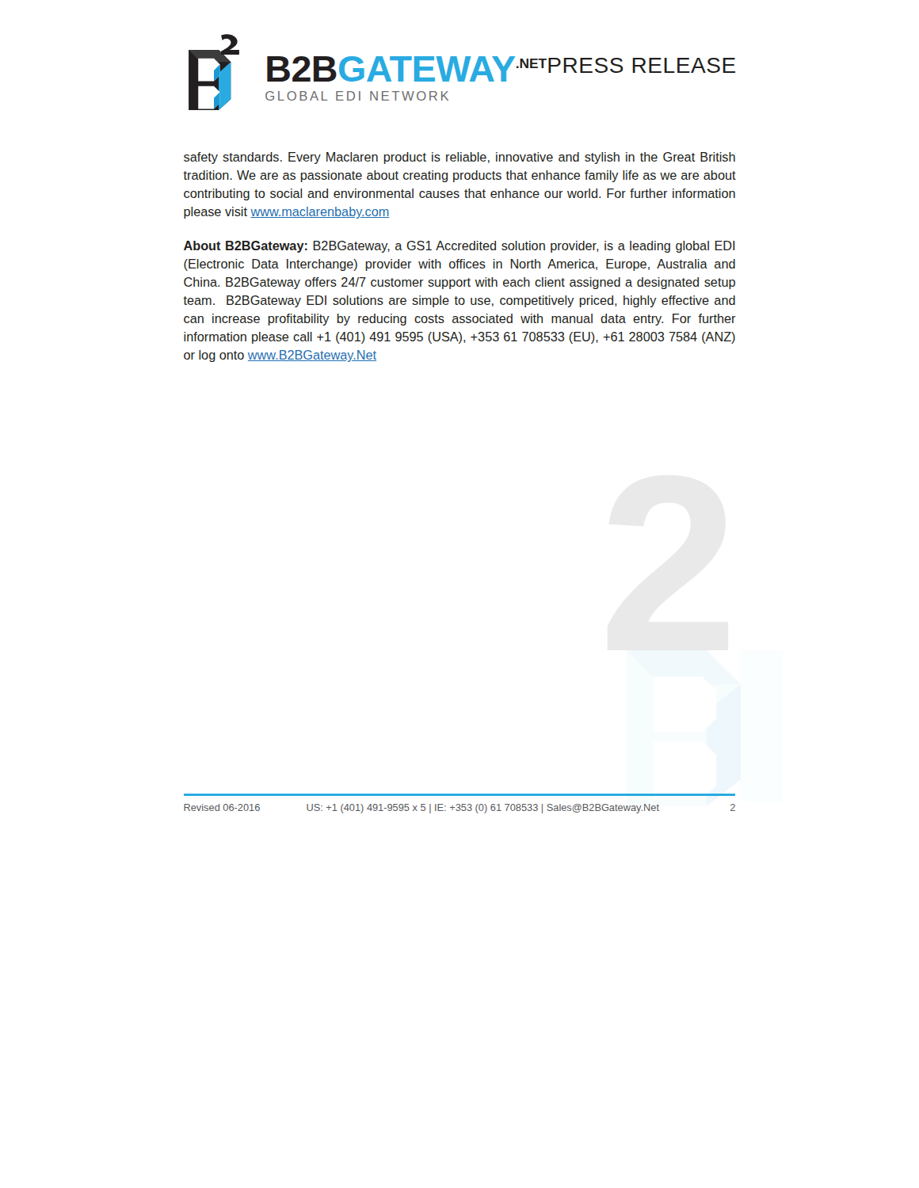2
B2B GATEWAY.NET
GLOBAL EDI NETWORK
PRESS RELEASE
safety standards. Every Maclaren product is reliable, innovative and stylish in the Great British tradition. We are as passionate about creating products that enhance family life as we are about contributing to social and environmental causes that enhance our world. For further information please visit www.maclarenbaby.com
About B2BGateway: B2BGateway, a GS1 Accredited solution provider, is a leading global EDI (Electronic Data Interchange) provider with offices in North America, Europe, Australia and China. B2BGateway offers 24/7 customer support with each client assigned a designated setup team. B2BGateway EDI solutions are simple to use, competitively priced, highly effective and can increase profitability by reducing costs associated with manual data entry. For further information please call +1 (401) 491 9595 (USA), +353 61 708533 (EU), +61 28003 7584 (ANZ) or log onto www.B2BGateway.Net
Revised 06-2016
US: +1 (401) 491-9595 x 5 | IE: +353 (0) 61 708533 | Sales@B2BGateway.Net
2